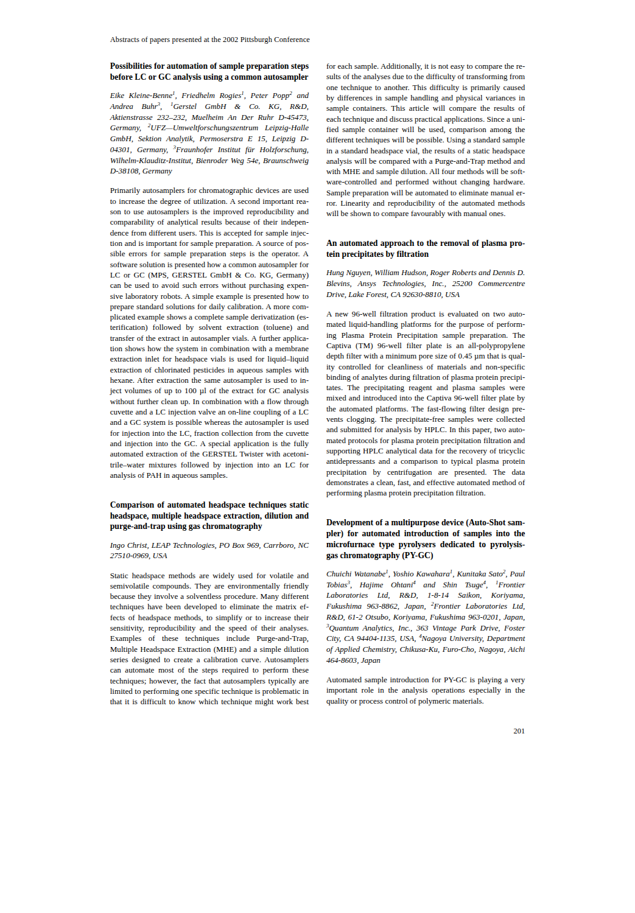Abstracts of papers presented at the 2002 Pittsburgh Conference
Possibilities for automation of sample preparation steps before LC or GC analysis using a common autosampler
Eike Kleine-Benne1, Friedhelm Rogies1, Peter Popp2 and Andrea Buhr3, 1Gerstel GmbH & Co. KG, R&D, Aktienstrasse 232–232, Muelheim An Der Ruhr D-45473, Germany, 2UFZ—Umweltforschungszentrum Leipzig-Halle GmbH, Sektion Analytik, Permoserstra E 15, Leipzig D-04301, Germany, 3Fraunhofer Institut für Holzforschung, Wilhelm-Klauditz-Institut, Bienroder Weg 54e, Braunschweig D-38108, Germany
Primarily autosamplers for chromatographic devices are used to increase the degree of utilization. A second important reason to use autosamplers is the improved reproducibility and comparability of analytical results because of their independence from different users. This is accepted for sample injection and is important for sample preparation. A source of possible errors for sample preparation steps is the operator. A software solution is presented how a common autosampler for LC or GC (MPS, GERSTEL GmbH & Co. KG, Germany) can be used to avoid such errors without purchasing expensive laboratory robots. A simple example is presented how to prepare standard solutions for daily calibration. A more complicated example shows a complete sample derivatization (esterification) followed by solvent extraction (toluene) and transfer of the extract in autosampler vials. A further application shows how the system in combination with a membrane extraction inlet for headspace vials is used for liquid–liquid extraction of chlorinated pesticides in aqueous samples with hexane. After extraction the same autosampler is used to inject volumes of up to 100 µl of the extract for GC analysis without further clean up. In combination with a flow through cuvette and a LC injection valve an on-line coupling of a LC and a GC system is possible whereas the autosampler is used for injection into the LC, fraction collection from the cuvette and injection into the GC. A special application is the fully automated extraction of the GERSTEL Twister with acetonitrile–water mixtures followed by injection into an LC for analysis of PAH in aqueous samples.
Comparison of automated headspace techniques static headspace, multiple headspace extraction, dilution and purge-and-trap using gas chromatography
Ingo Christ, LEAP Technologies, PO Box 969, Carrboro, NC 27510-0969, USA
Static headspace methods are widely used for volatile and semivolatile compounds. They are environmentally friendly because they involve a solventless procedure. Many different techniques have been developed to eliminate the matrix effects of headspace methods, to simplify or to increase their sensitivity, reproducibility and the speed of their analyses. Examples of these techniques include Purge-and-Trap, Multiple Headspace Extraction (MHE) and a simple dilution series designed to create a calibration curve. Autosamplers can automate most of the steps required to perform these techniques; however, the fact that autosamplers typically are limited to performing one specific technique is problematic in that it is difficult to know which technique might work best for each sample. Additionally, it is not easy to compare the results of the analyses due to the difficulty of transforming from one technique to another. This difficulty is primarily caused by differences in sample handling and physical variances in sample containers. This article will compare the results of each technique and discuss practical applications. Since a unified sample container will be used, comparison among the different techniques will be possible. Using a standard sample in a standard headspace vial, the results of a static headspace analysis will be compared with a Purge-and-Trap method and with MHE and sample dilution. All four methods will be software-controlled and performed without changing hardware. Sample preparation will be automated to eliminate manual error. Linearity and reproducibility of the automated methods will be shown to compare favourably with manual ones.
An automated approach to the removal of plasma protein precipitates by filtration
Hung Nguyen, William Hudson, Roger Roberts and Dennis D. Blevins, Ansys Technologies, Inc., 25200 Commercentre Drive, Lake Forest, CA 92630-8810, USA
A new 96-well filtration product is evaluated on two automated liquid-handling platforms for the purpose of performing Plasma Protein Precipitation sample preparation. The Captiva (TM) 96-well filter plate is an all-polypropylene depth filter with a minimum pore size of 0.45 µm that is quality controlled for cleanliness of materials and non-specific binding of analytes during filtration of plasma protein precipitates. The precipitating reagent and plasma samples were mixed and introduced into the Captiva 96-well filter plate by the automated platforms. The fast-flowing filter design prevents clogging. The precipitate-free samples were collected and submitted for analysis by HPLC. In this paper, two automated protocols for plasma protein precipitation filtration and supporting HPLC analytical data for the recovery of tricyclic antidepressants and a comparison to typical plasma protein precipitation by centrifugation are presented. The data demonstrates a clean, fast, and effective automated method of performing plasma protein precipitation filtration.
Development of a multipurpose device (Auto-Shot sampler) for automated introduction of samples into the microfurnace type pyrolysers dedicated to pyrolysis-gas chromatography (PY-GC)
Chuichi Watanabe1, Yoshio Kawahara1, Kunitaka Sato2, Paul Tobias3, Hajime Ohtani4 and Shin Tsuge4, 1Frontier Laboratories Ltd, R&D, 1-8-14 Saikon, Koriyama, Fukushima 963-8862, Japan, 2Frontier Laboratories Ltd, R&D, 61-2 Otsubo, Koriyama, Fukushima 963-0201, Japan, 3Quantum Analytics, Inc., 363 Vintage Park Drive, Foster City, CA 94404-1135, USA, 4Nagoya University, Department of Applied Chemistry, Chikusa-Ku, Furo-Cho, Nagoya, Aichi 464-8603, Japan
Automated sample introduction for PY-GC is playing a very important role in the analysis operations especially in the quality or process control of polymeric materials.
201